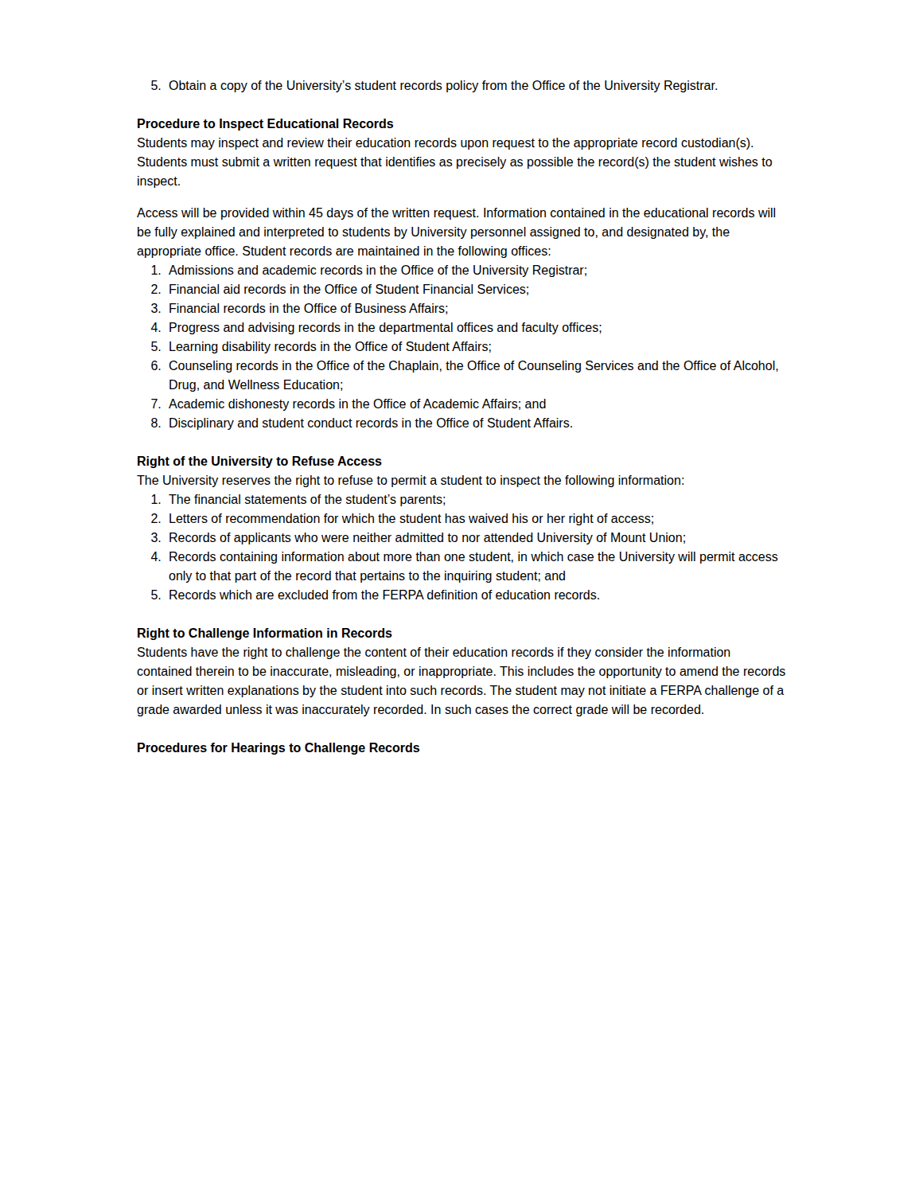Obtain a copy of the University’s student records policy from the Office of the University Registrar.
Procedure to Inspect Educational Records
Students may inspect and review their education records upon request to the appropriate record custodian(s). Students must submit a written request that identifies as precisely as possible the record(s) the student wishes to inspect.
Access will be provided within 45 days of the written request. Information contained in the educational records will be fully explained and interpreted to students by University personnel assigned to, and designated by, the appropriate office. Student records are maintained in the following offices:
Admissions and academic records in the Office of the University Registrar;
Financial aid records in the Office of Student Financial Services;
Financial records in the Office of Business Affairs;
Progress and advising records in the departmental offices and faculty offices;
Learning disability records in the Office of Student Affairs;
Counseling records in the Office of the Chaplain, the Office of Counseling Services and the Office of Alcohol, Drug, and Wellness Education;
Academic dishonesty records in the Office of Academic Affairs; and
Disciplinary and student conduct records in the Office of Student Affairs.
Right of the University to Refuse Access
The University reserves the right to refuse to permit a student to inspect the following information:
The financial statements of the student’s parents;
Letters of recommendation for which the student has waived his or her right of access;
Records of applicants who were neither admitted to nor attended University of Mount Union;
Records containing information about more than one student, in which case the University will permit access only to that part of the record that pertains to the inquiring student; and
Records which are excluded from the FERPA definition of education records.
Right to Challenge Information in Records
Students have the right to challenge the content of their education records if they consider the information contained therein to be inaccurate, misleading, or inappropriate. This includes the opportunity to amend the records or insert written explanations by the student into such records. The student may not initiate a FERPA challenge of a grade awarded unless it was inaccurately recorded. In such cases the correct grade will be recorded.
Procedures for Hearings to Challenge Records